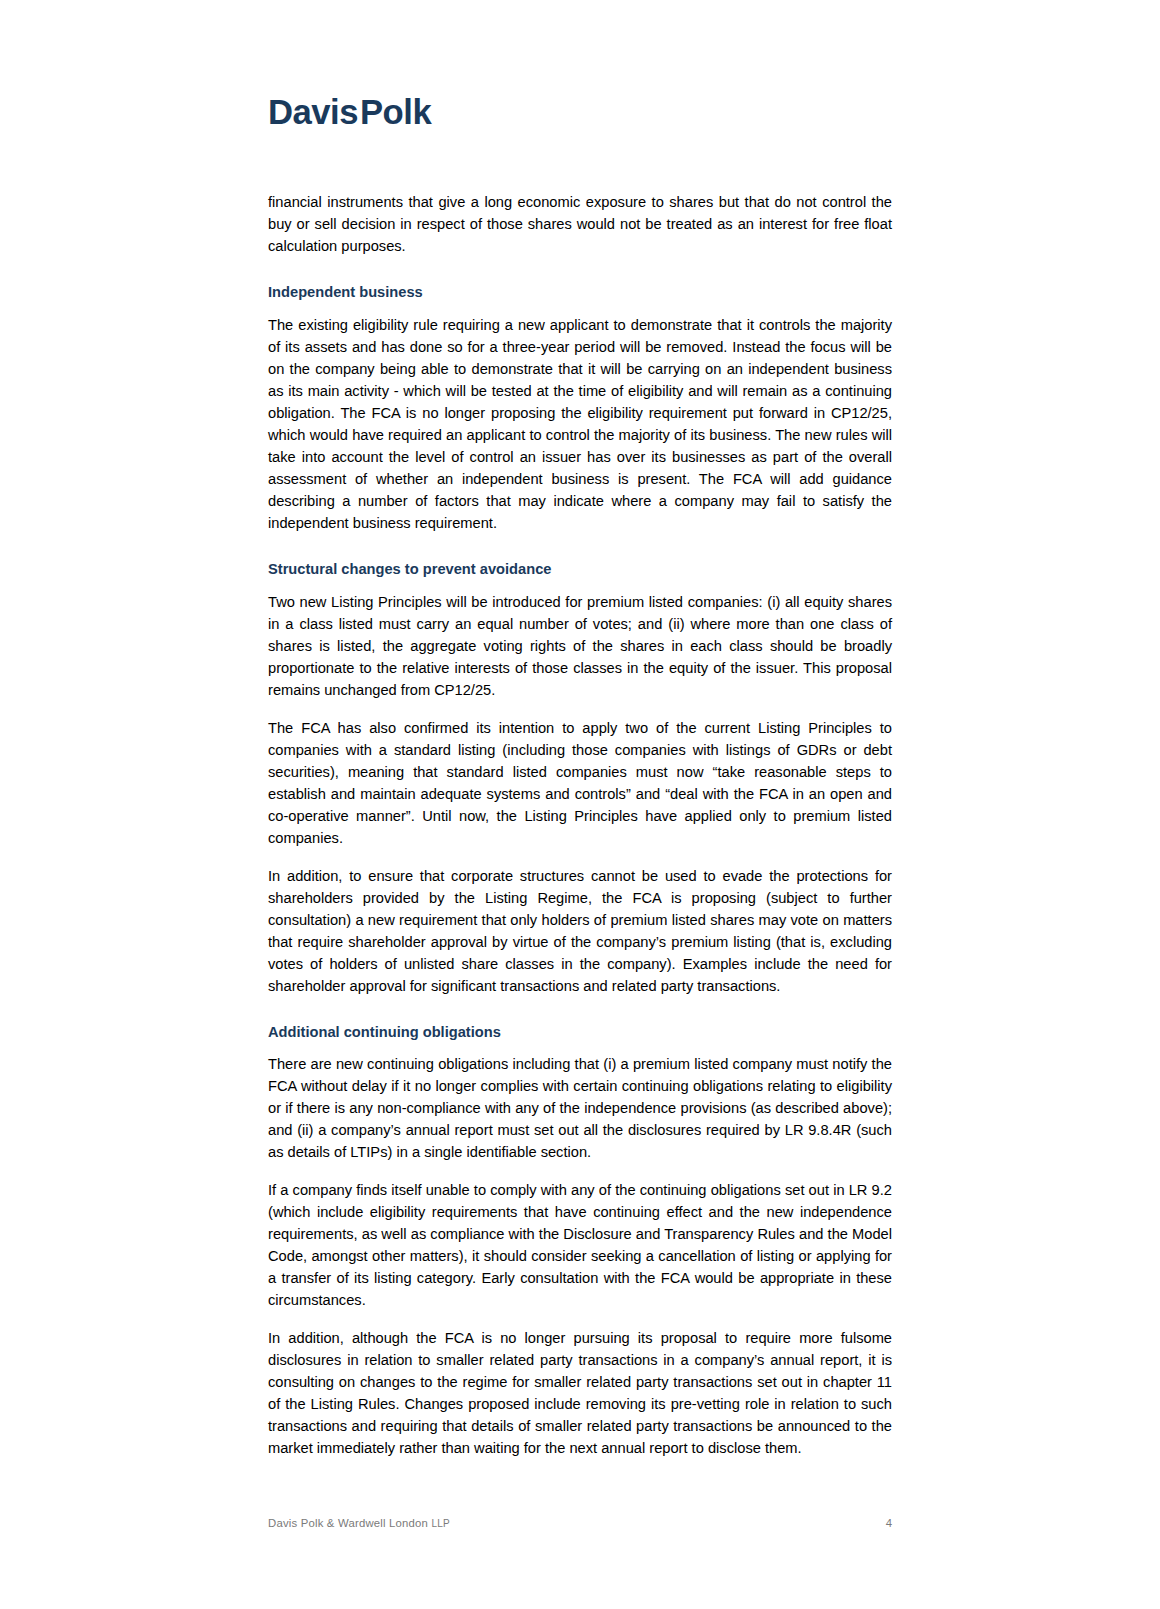DavisPolk
financial instruments that give a long economic exposure to shares but that do not control the buy or sell decision in respect of those shares would not be treated as an interest for free float calculation purposes.
Independent business
The existing eligibility rule requiring a new applicant to demonstrate that it controls the majority of its assets and has done so for a three-year period will be removed. Instead the focus will be on the company being able to demonstrate that it will be carrying on an independent business as its main activity - which will be tested at the time of eligibility and will remain as a continuing obligation. The FCA is no longer proposing the eligibility requirement put forward in CP12/25, which would have required an applicant to control the majority of its business. The new rules will take into account the level of control an issuer has over its businesses as part of the overall assessment of whether an independent business is present. The FCA will add guidance describing a number of factors that may indicate where a company may fail to satisfy the independent business requirement.
Structural changes to prevent avoidance
Two new Listing Principles will be introduced for premium listed companies: (i) all equity shares in a class listed must carry an equal number of votes; and (ii) where more than one class of shares is listed, the aggregate voting rights of the shares in each class should be broadly proportionate to the relative interests of those classes in the equity of the issuer. This proposal remains unchanged from CP12/25.
The FCA has also confirmed its intention to apply two of the current Listing Principles to companies with a standard listing (including those companies with listings of GDRs or debt securities), meaning that standard listed companies must now “take reasonable steps to establish and maintain adequate systems and controls” and “deal with the FCA in an open and co-operative manner”. Until now, the Listing Principles have applied only to premium listed companies.
In addition, to ensure that corporate structures cannot be used to evade the protections for shareholders provided by the Listing Regime, the FCA is proposing (subject to further consultation) a new requirement that only holders of premium listed shares may vote on matters that require shareholder approval by virtue of the company’s premium listing (that is, excluding votes of holders of unlisted share classes in the company). Examples include the need for shareholder approval for significant transactions and related party transactions.
Additional continuing obligations
There are new continuing obligations including that (i) a premium listed company must notify the FCA without delay if it no longer complies with certain continuing obligations relating to eligibility or if there is any non-compliance with any of the independence provisions (as described above); and (ii) a company’s annual report must set out all the disclosures required by LR 9.8.4R (such as details of LTIPs) in a single identifiable section.
If a company finds itself unable to comply with any of the continuing obligations set out in LR 9.2 (which include eligibility requirements that have continuing effect and the new independence requirements, as well as compliance with the Disclosure and Transparency Rules and the Model Code, amongst other matters), it should consider seeking a cancellation of listing or applying for a transfer of its listing category. Early consultation with the FCA would be appropriate in these circumstances.
In addition, although the FCA is no longer pursuing its proposal to require more fulsome disclosures in relation to smaller related party transactions in a company’s annual report, it is consulting on changes to the regime for smaller related party transactions set out in chapter 11 of the Listing Rules. Changes proposed include removing its pre-vetting role in relation to such transactions and requiring that details of smaller related party transactions be announced to the market immediately rather than waiting for the next annual report to disclose them.
Davis Polk & Wardwell London LLP 4